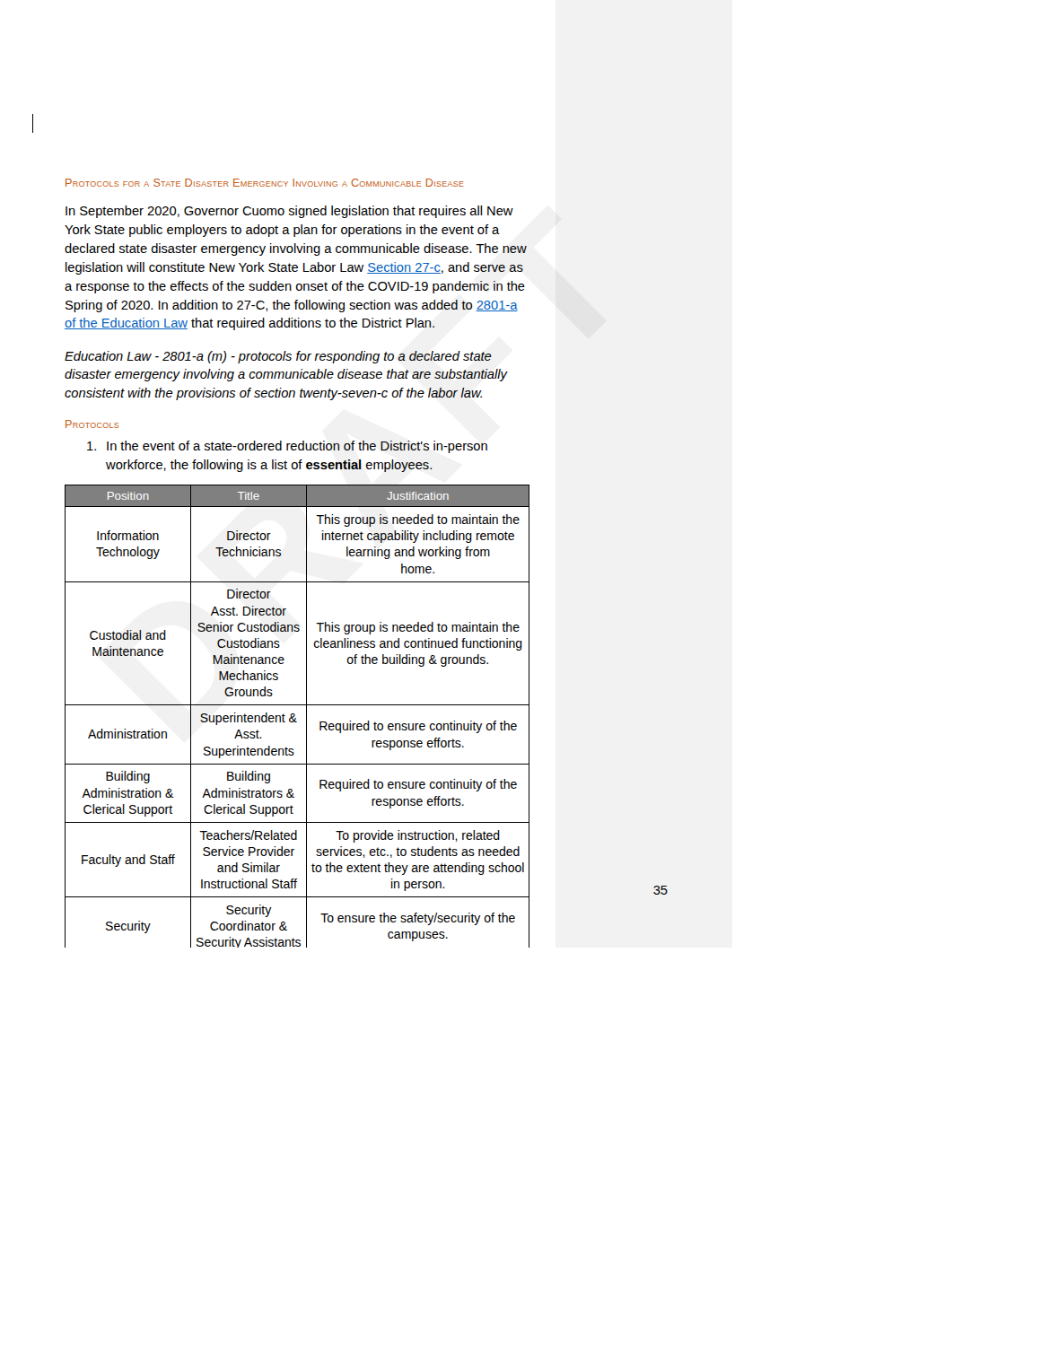DRAFT
Protocols for a State Disaster Emergency Involving a Communicable Disease
In September 2020, Governor Cuomo signed legislation that requires all New York State public employers to adopt a plan for operations in the event of a declared state disaster emergency involving a communicable disease. The new legislation will constitute New York State Labor Law Section 27-c, and serve as a response to the effects of the sudden onset of the COVID-19 pandemic in the Spring of 2020. In addition to 27-C, the following section was added to 2801-a of the Education Law that required additions to the District Plan.
Education Law - 2801-a (m) - protocols for responding to a declared state disaster emergency involving a communicable disease that are substantially consistent with the provisions of section twenty-seven-c of the labor law.
Protocols
In the event of a state-ordered reduction of the District's in-person workforce, the following is a list of essential employees.
| Position | Title | Justification |
| --- | --- | --- |
| Information Technology | Director Technicians | This group is needed to maintain the internet capability including remote learning and working from home. |
| Custodial and Maintenance | Director Asst. Director Senior Custodians Custodians Maintenance Mechanics Grounds | This group is needed to maintain the cleanliness and continued functioning of the building & grounds. |
| Administration | Superintendent & Asst. Superintendents | Required to ensure continuity of the response efforts. |
| Building Administration & Clerical Support | Building Administrators & Clerical Support | Required to ensure continuity of the response efforts. |
| Faculty and Staff | Teachers/Related Service Provider and Similar Instructional Staff | To provide instruction, related services, etc., to students as needed to the extent they are attending school in person. |
| Security | Security Coordinator & Security Assistants | To ensure the safety/security of the campuses. |
35